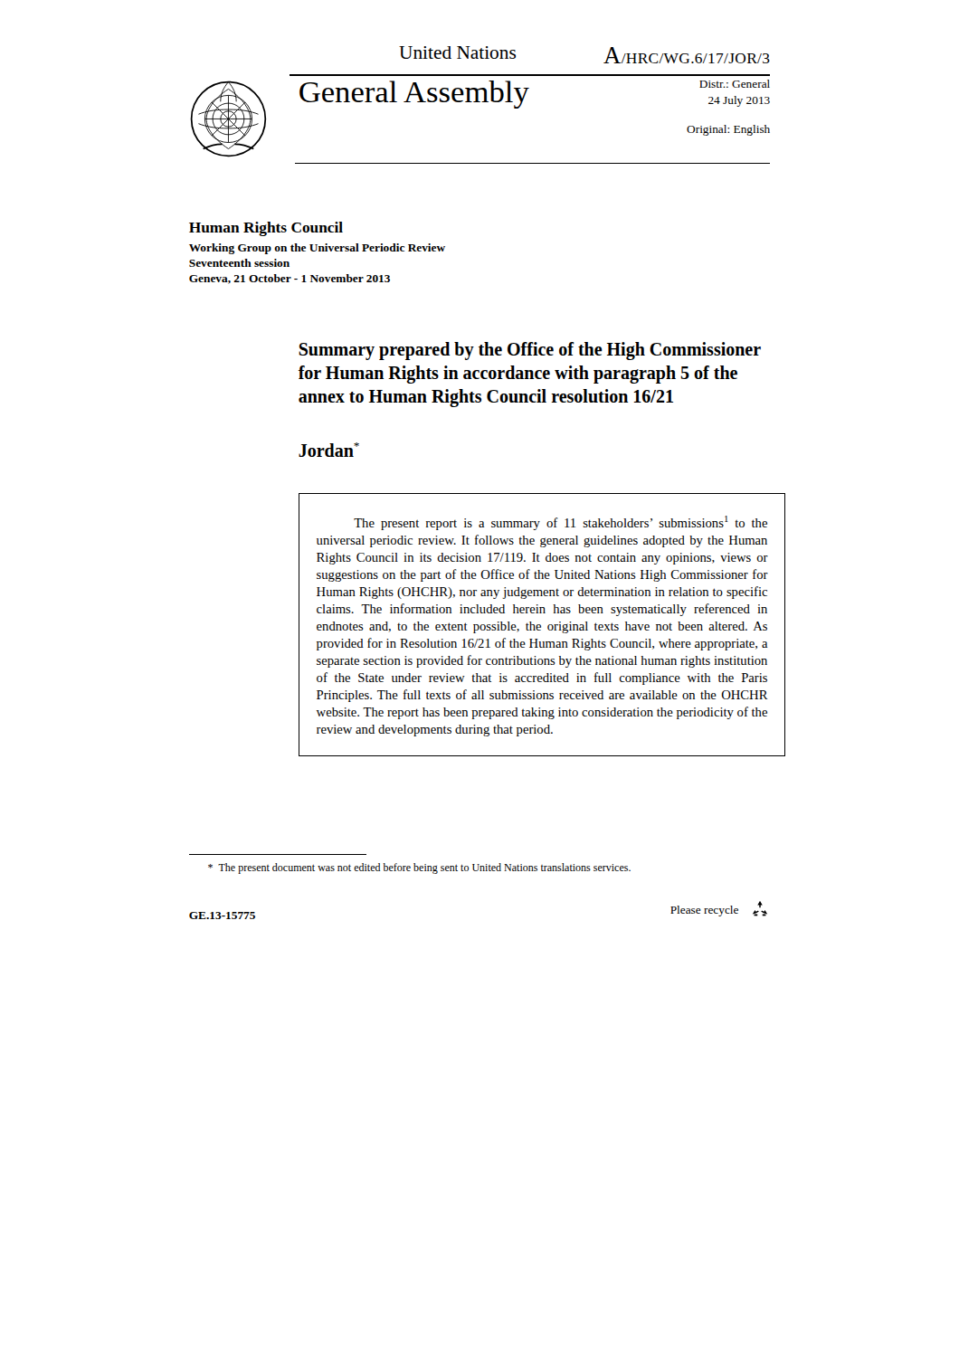| | United Nations | A /HRC/WG.6/17/JOR/3 |
| | General Assembly | Distr.: General 24 July 2013 Original: English |
Human Rights Council
Working Group on the Universal Periodic Review
Seventeenth session
Geneva, 21 October - 1 November 2013
Summary prepared by the Office of the High Commissioner for Human Rights in accordance with paragraph 5 of the annex to Human Rights Council resolution 16/21
Jordan*
The present report is a summary of 11 stakeholders’ submissions1 to the universal periodic review. It follows the general guidelines adopted by the Human Rights Council in its decision 17/119. It does not contain any opinions, views or suggestions on the part of the Office of the United Nations High Commissioner for Human Rights (OHCHR), nor any judgement or determination in relation to specific claims. The information included herein has been systematically referenced in endnotes and, to the extent possible, the original texts have not been altered. As provided for in Resolution 16/21 of the Human Rights Council, where appropriate, a separate section is provided for contributions by the national human rights institution of the State under review that is accredited in full compliance with the Paris Principles. The full texts of all submissions received are available on the OHCHR website. The report has been prepared taking into consideration the periodicity of the review and developments during that period.
* The present document was not edited before being sent to United Nations translations services.
| GE.13-15775 | Please recycle |